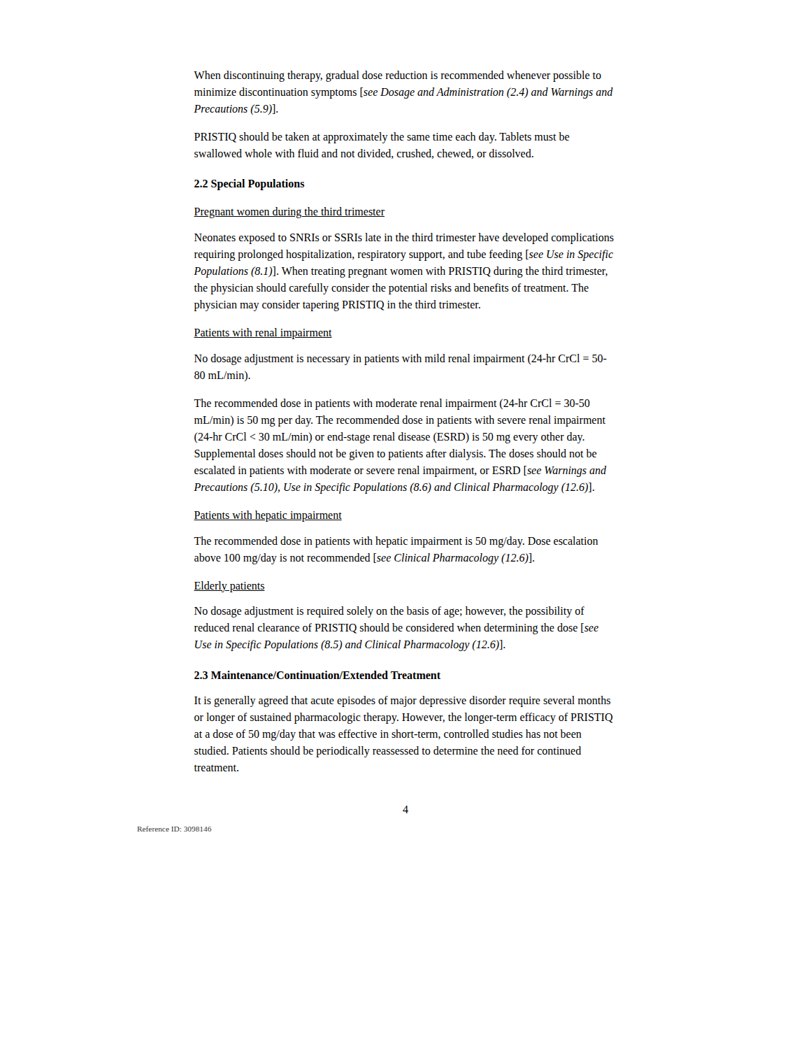When discontinuing therapy, gradual dose reduction is recommended whenever possible to minimize discontinuation symptoms [see Dosage and Administration (2.4) and Warnings and Precautions (5.9)].
PRISTIQ should be taken at approximately the same time each day. Tablets must be swallowed whole with fluid and not divided, crushed, chewed, or dissolved.
2.2 Special Populations
Pregnant women during the third trimester
Neonates exposed to SNRIs or SSRIs late in the third trimester have developed complications requiring prolonged hospitalization, respiratory support, and tube feeding [see Use in Specific Populations (8.1)]. When treating pregnant women with PRISTIQ during the third trimester, the physician should carefully consider the potential risks and benefits of treatment. The physician may consider tapering PRISTIQ in the third trimester.
Patients with renal impairment
No dosage adjustment is necessary in patients with mild renal impairment (24-hr CrCl = 50-80 mL/min).
The recommended dose in patients with moderate renal impairment (24-hr CrCl = 30-50 mL/min) is 50 mg per day. The recommended dose in patients with severe renal impairment (24-hr CrCl < 30 mL/min) or end-stage renal disease (ESRD) is 50 mg every other day. Supplemental doses should not be given to patients after dialysis. The doses should not be escalated in patients with moderate or severe renal impairment, or ESRD [see Warnings and Precautions (5.10), Use in Specific Populations (8.6) and Clinical Pharmacology (12.6)].
Patients with hepatic impairment
The recommended dose in patients with hepatic impairment is 50 mg/day. Dose escalation above 100 mg/day is not recommended [see Clinical Pharmacology (12.6)].
Elderly patients
No dosage adjustment is required solely on the basis of age; however, the possibility of reduced renal clearance of PRISTIQ should be considered when determining the dose [see Use in Specific Populations (8.5) and Clinical Pharmacology (12.6)].
2.3 Maintenance/Continuation/Extended Treatment
It is generally agreed that acute episodes of major depressive disorder require several months or longer of sustained pharmacologic therapy. However, the longer-term efficacy of PRISTIQ at a dose of 50 mg/day that was effective in short-term, controlled studies has not been studied. Patients should be periodically reassessed to determine the need for continued treatment.
4
Reference ID: 3098146